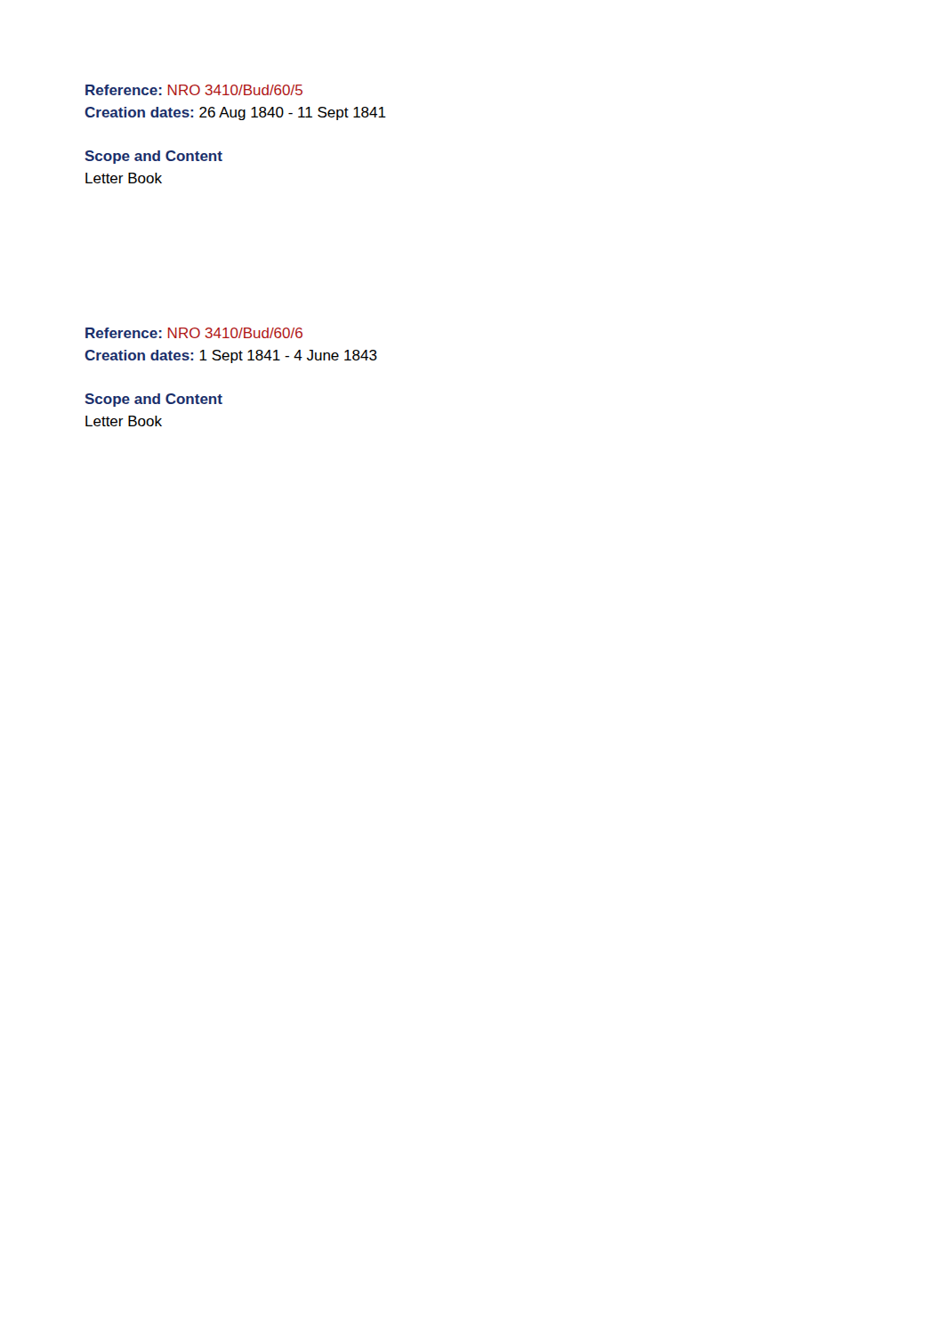Reference: NRO 3410/Bud/60/5
Creation dates: 26 Aug 1840 - 11 Sept 1841
Scope and Content
Letter Book
Reference: NRO 3410/Bud/60/6
Creation dates: 1 Sept 1841 - 4 June 1843
Scope and Content
Letter Book